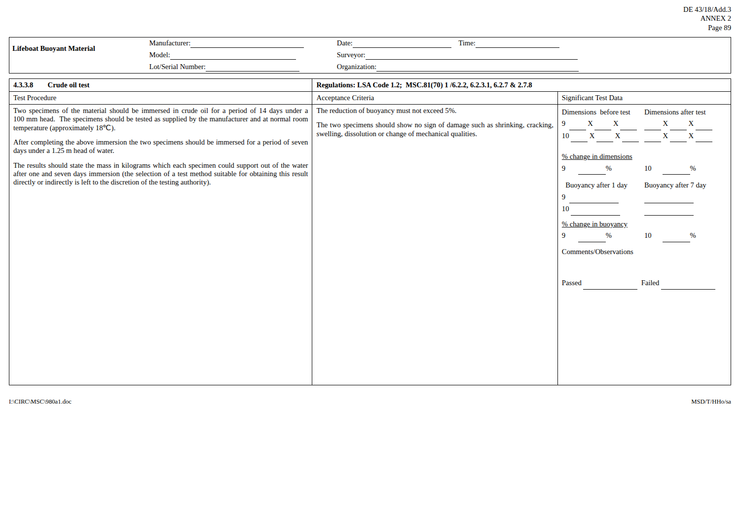DE 43/18/Add.3
ANNEX 2
Page 89
| Lifeboat Buoyant Material | Manufacturer: | Date: Time: |
| Model: | Surveyor: |
| Lot/Serial Number: | Organization: |
| 4.3.3.8 Crude oil test | Regulations: LSA Code 1.2; MSC.81(70) 1 /6.2.2, 6.2.3.1, 6.2.7 & 2.7.8 |
| Test Procedure | Acceptance Criteria | Significant Test Data |
| Two specimens of the material should be immersed in crude oil for a period of 14 days under a 100 mm head. The specimens should be tested as supplied by the manufacturer and at normal room temperature (approximately 18℃). After completing the above immersion the two specimens should be immersed for a period of seven days under a 1.25 m head of water. The results should state the mass in kilograms which each specimen could support out of the water after one and seven days immersion (the selection of a test method suitable for obtaining this result directly or indirectly is left to the discretion of the testing authority). | The reduction of buoyancy must not exceed 5%. The two specimens should show no sign of damage such as shrinking, cracking, swelling, dissolution or change of mechanical qualities. | Dimensions before test Dimensions after test 9 X X X X 10 X X X X % change in dimensions 9 % 10 % Buoyancy after 1 day Buoyancy after 7 day 9 10 % change in buoyancy 9 % 10 % Comments/Observations Passed Failed |
I:\CIRC\MSC\980a1.doc
MSD/T/HHo/sa